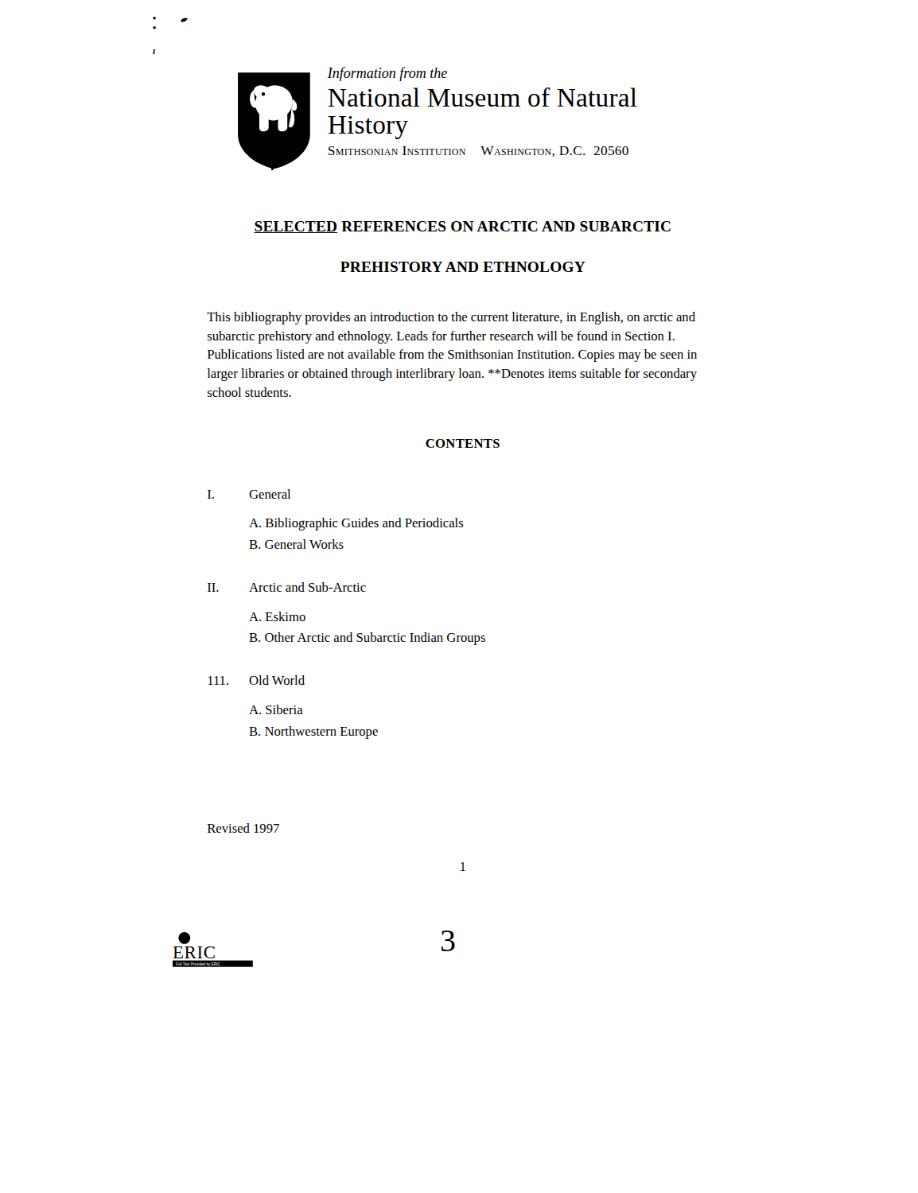• • ✒ ı
Information from the
National Museum of Natural History
Smithsonian Institution Washington, D.C. 20560
SELECTED REFERENCES ON ARCTIC AND SUBARCTIC
PREHISTORY AND ETHNOLOGY
This bibliography provides an introduction to the current literature, in English, on arctic and subarctic prehistory and ethnology. Leads for further research will be found in Section I. Publications listed are not available from the Smithsonian Institution. Copies may be seen in larger libraries or obtained through interlibrary loan. **Denotes items suitable for secondary school students.
CONTENTS
I. General
A. Bibliographic Guides and Periodicals
B. General Works
II. Arctic and Sub-Arctic
A. Eskimo
B. Other Arctic and Subarctic Indian Groups
111. Old World
A. Siberia
B. Northwestern Europe
Revised 1997
1
ERIC Full Text Provided by ERIC
3